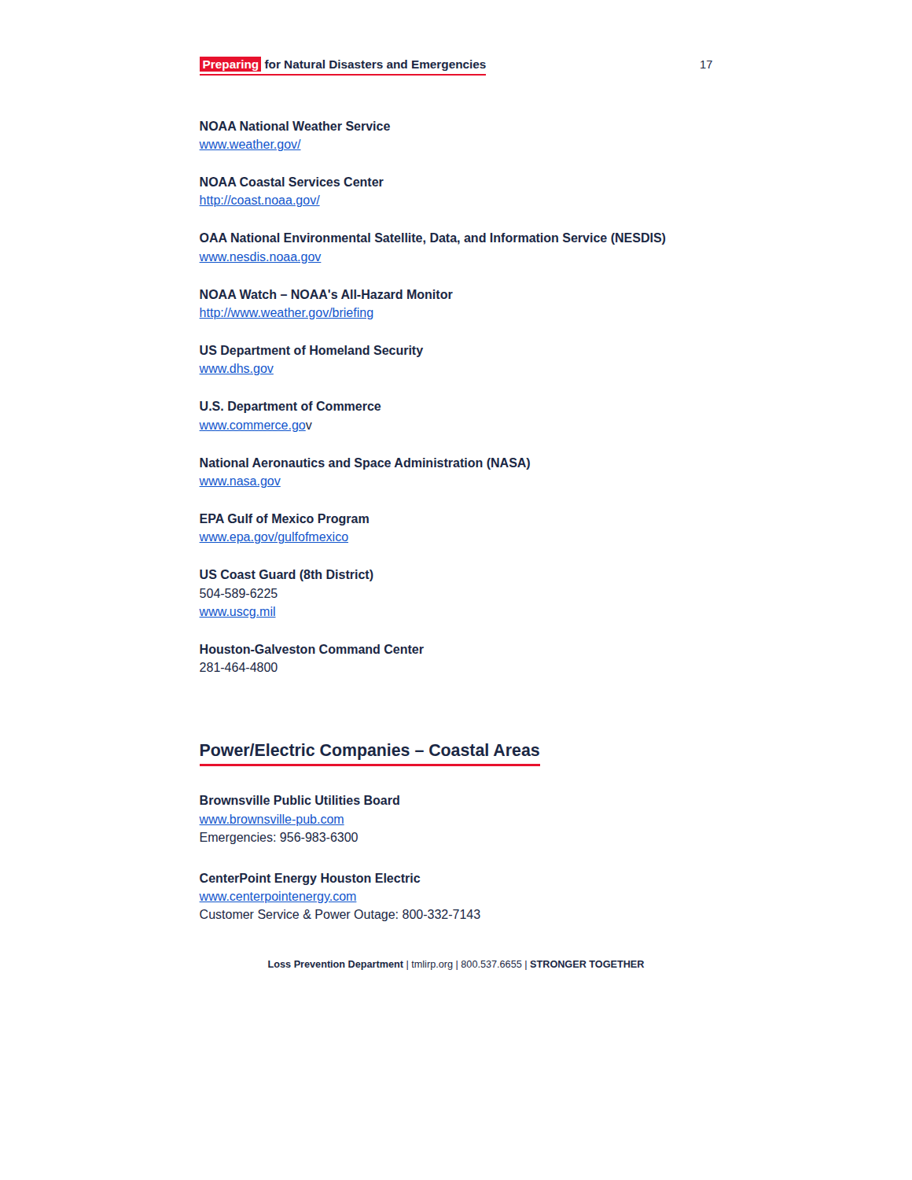Preparing for Natural Disasters and Emergencies
17
NOAA National Weather Service
www.weather.gov/
NOAA Coastal Services Center
http://coast.noaa.gov/
OAA National Environmental Satellite, Data, and Information Service (NESDIS)
www.nesdis.noaa.gov
NOAA Watch – NOAA's All-Hazard Monitor
http://www.weather.gov/briefing
US Department of Homeland Security
www.dhs.gov
U.S. Department of Commerce
www.commerce.go v
National Aeronautics and Space Administration (NASA)
www.nasa.gov
EPA Gulf of Mexico Program
www.epa.gov/gulfofmexico
US Coast Guard (8th District)
504-589-6225
www.uscg.mil
Houston-Galveston Command Center
281-464-4800
Power/Electric Companies – Coastal Areas
Brownsville Public Utilities Board
www.brownsville-pub.com
Emergencies: 956-983-6300
CenterPoint Energy Houston Electric
www.centerpointenergy.com
Customer Service & Power Outage: 800-332-7143
Loss Prevention Department | tmlirp.org | 800.537.6655 | STRONGER TOGETHER